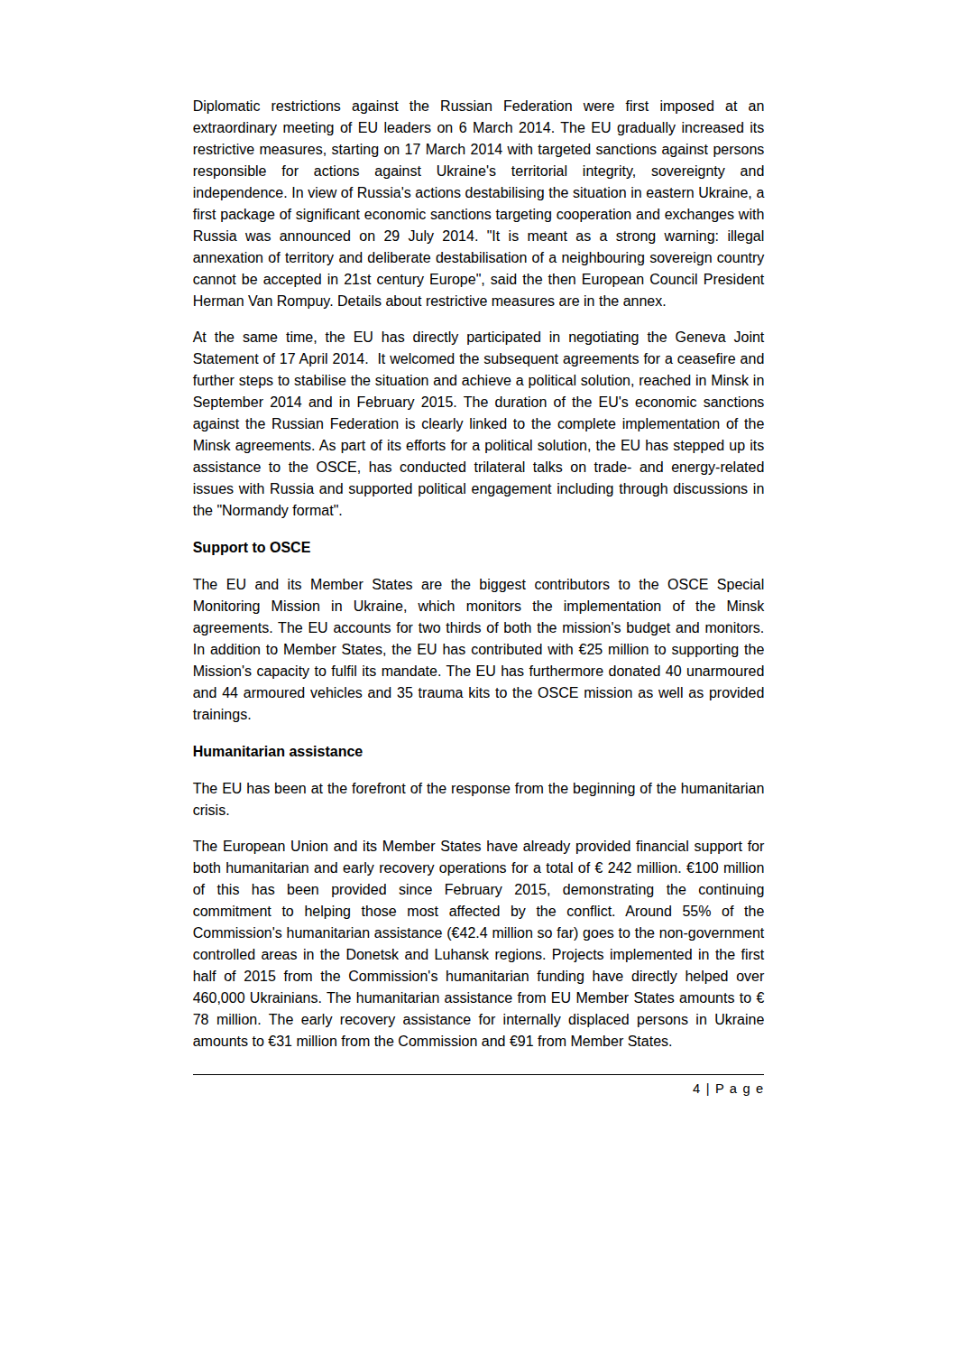Diplomatic restrictions against the Russian Federation were first imposed at an extraordinary meeting of EU leaders on 6 March 2014. The EU gradually increased its restrictive measures, starting on 17 March 2014 with targeted sanctions against persons responsible for actions against Ukraine's territorial integrity, sovereignty and independence. In view of Russia's actions destabilising the situation in eastern Ukraine, a first package of significant economic sanctions targeting cooperation and exchanges with Russia was announced on 29 July 2014. "It is meant as a strong warning: illegal annexation of territory and deliberate destabilisation of a neighbouring sovereign country cannot be accepted in 21st century Europe", said the then European Council President Herman Van Rompuy. Details about restrictive measures are in the annex.
At the same time, the EU has directly participated in negotiating the Geneva Joint Statement of 17 April 2014. It welcomed the subsequent agreements for a ceasefire and further steps to stabilise the situation and achieve a political solution, reached in Minsk in September 2014 and in February 2015. The duration of the EU's economic sanctions against the Russian Federation is clearly linked to the complete implementation of the Minsk agreements. As part of its efforts for a political solution, the EU has stepped up its assistance to the OSCE, has conducted trilateral talks on trade- and energy-related issues with Russia and supported political engagement including through discussions in the "Normandy format".
Support to OSCE
The EU and its Member States are the biggest contributors to the OSCE Special Monitoring Mission in Ukraine, which monitors the implementation of the Minsk agreements. The EU accounts for two thirds of both the mission's budget and monitors. In addition to Member States, the EU has contributed with €25 million to supporting the Mission's capacity to fulfil its mandate. The EU has furthermore donated 40 unarmoured and 44 armoured vehicles and 35 trauma kits to the OSCE mission as well as provided trainings.
Humanitarian assistance
The EU has been at the forefront of the response from the beginning of the humanitarian crisis.
The European Union and its Member States have already provided financial support for both humanitarian and early recovery operations for a total of € 242 million. €100 million of this has been provided since February 2015, demonstrating the continuing commitment to helping those most affected by the conflict. Around 55% of the Commission's humanitarian assistance (€42.4 million so far) goes to the non-government controlled areas in the Donetsk and Luhansk regions. Projects implemented in the first half of 2015 from the Commission's humanitarian funding have directly helped over 460,000 Ukrainians. The humanitarian assistance from EU Member States amounts to € 78 million. The early recovery assistance for internally displaced persons in Ukraine amounts to €31 million from the Commission and €91 from Member States.
4 | P a g e